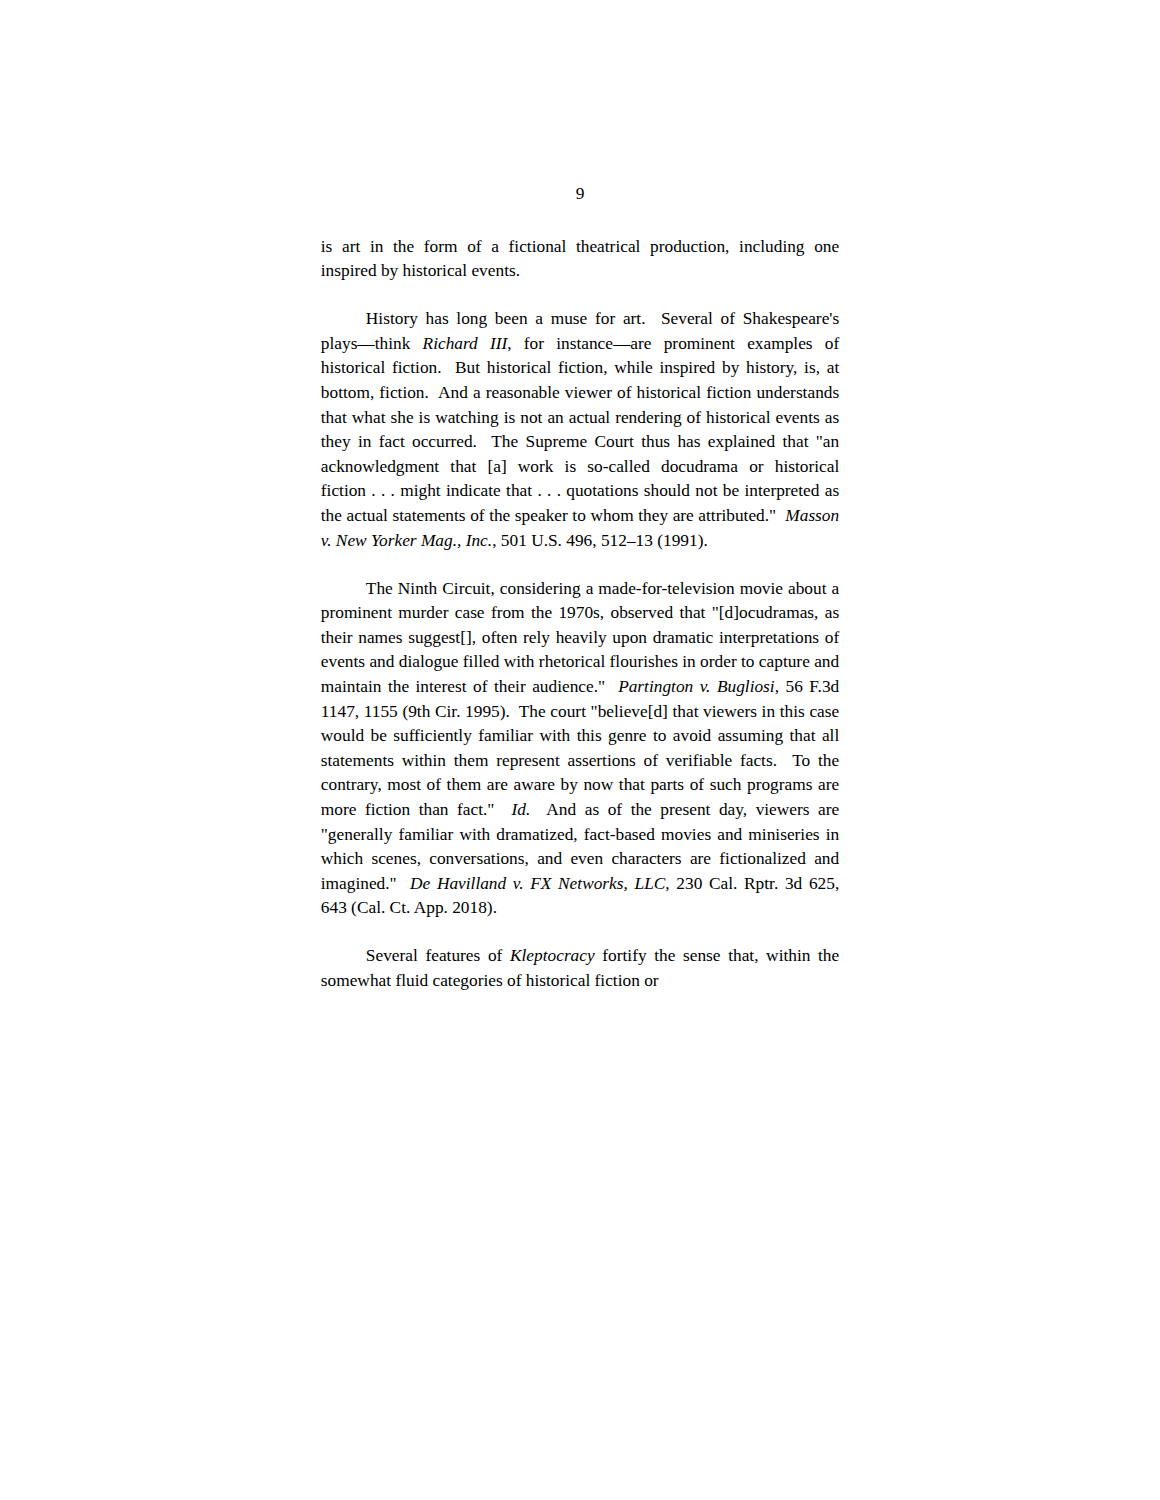9
is art in the form of a fictional theatrical production, including one inspired by historical events.
History has long been a muse for art. Several of Shakespeare's plays—think Richard III, for instance—are prominent examples of historical fiction. But historical fiction, while inspired by history, is, at bottom, fiction. And a reasonable viewer of historical fiction understands that what she is watching is not an actual rendering of historical events as they in fact occurred. The Supreme Court thus has explained that "an acknowledgment that [a] work is so-called docudrama or historical fiction . . . might indicate that . . . quotations should not be interpreted as the actual statements of the speaker to whom they are attributed." Masson v. New Yorker Mag., Inc., 501 U.S. 496, 512–13 (1991).
The Ninth Circuit, considering a made-for-television movie about a prominent murder case from the 1970s, observed that "[d]ocudramas, as their names suggest[], often rely heavily upon dramatic interpretations of events and dialogue filled with rhetorical flourishes in order to capture and maintain the interest of their audience." Partington v. Bugliosi, 56 F.3d 1147, 1155 (9th Cir. 1995). The court "believe[d] that viewers in this case would be sufficiently familiar with this genre to avoid assuming that all statements within them represent assertions of verifiable facts. To the contrary, most of them are aware by now that parts of such programs are more fiction than fact." Id. And as of the present day, viewers are "generally familiar with dramatized, fact-based movies and miniseries in which scenes, conversations, and even characters are fictionalized and imagined." De Havilland v. FX Networks, LLC, 230 Cal. Rptr. 3d 625, 643 (Cal. Ct. App. 2018).
Several features of Kleptocracy fortify the sense that, within the somewhat fluid categories of historical fiction or